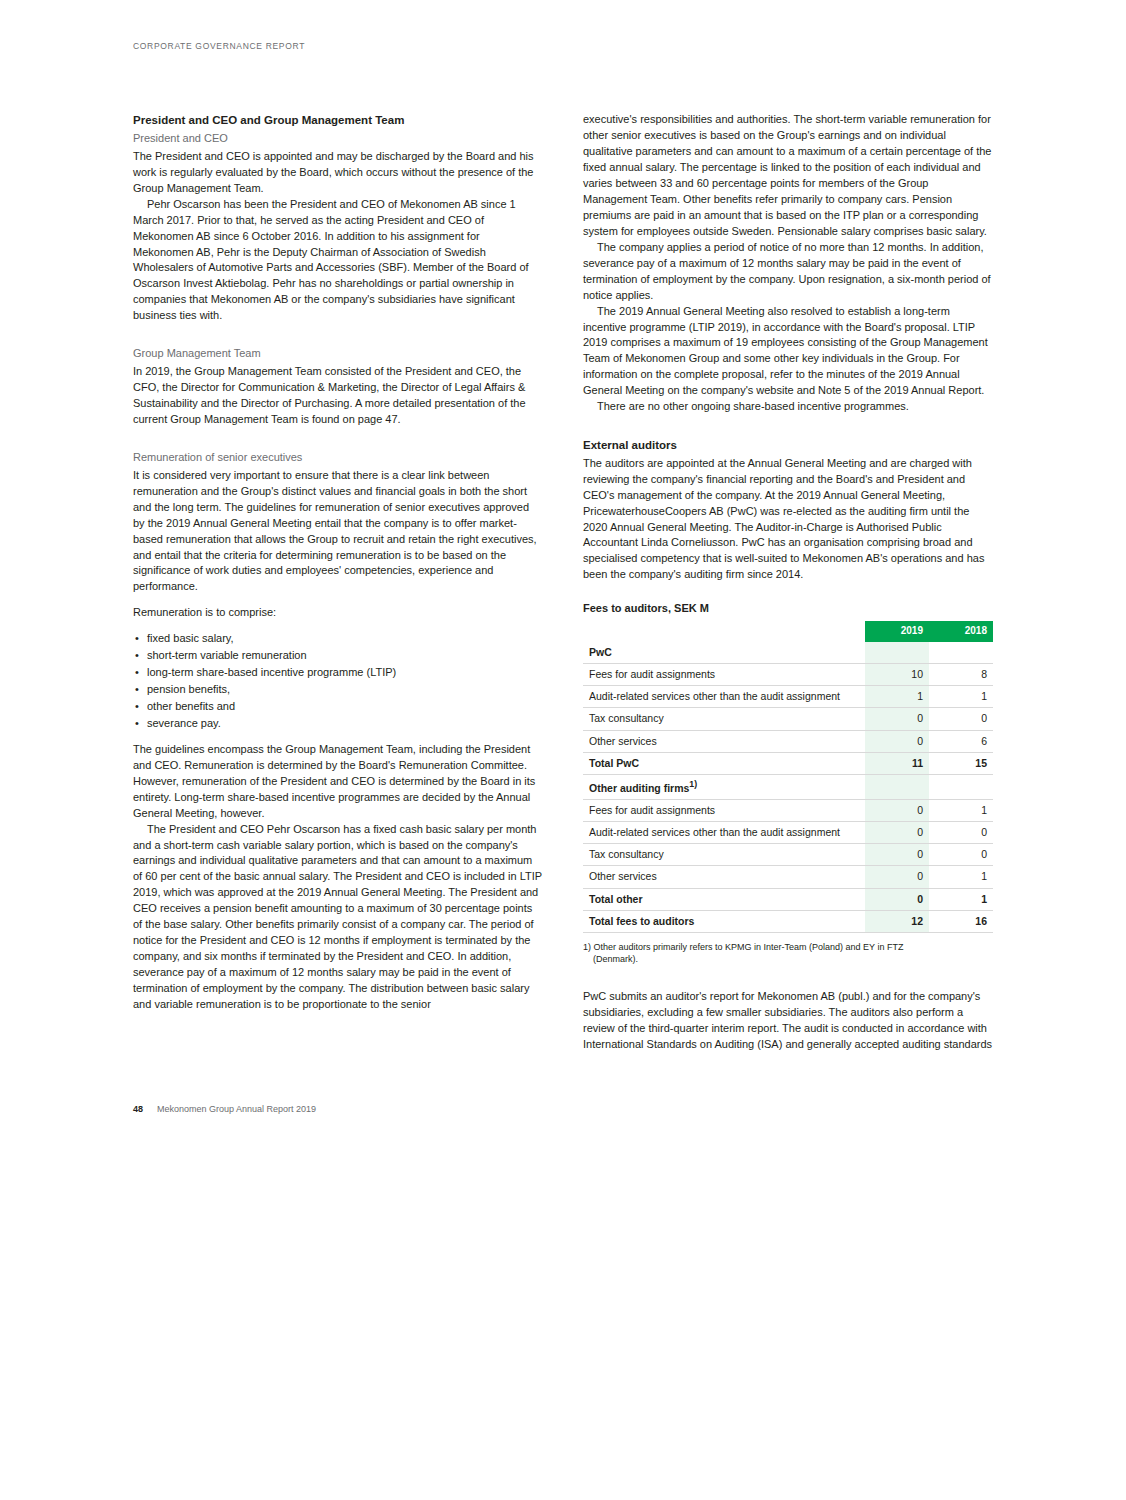Corporate Governance Report
President and CEO and Group Management Team
President and CEO
The President and CEO is appointed and may be discharged by the Board and his work is regularly evaluated by the Board, which occurs without the presence of the Group Management Team.
Pehr Oscarson has been the President and CEO of Mekonomen AB since 1 March 2017. Prior to that, he served as the acting President and CEO of Mekonomen AB since 6 October 2016. In addition to his assignment for Mekonomen AB, Pehr is the Deputy Chairman of Association of Swedish Wholesalers of Automotive Parts and Accessories (SBF). Member of the Board of Oscarson Invest Aktiebolag. Pehr has no shareholdings or partial ownership in companies that Mekonomen AB or the company's subsidiaries have significant business ties with.
Group Management Team
In 2019, the Group Management Team consisted of the President and CEO, the CFO, the Director for Communication & Marketing, the Director of Legal Affairs & Sustainability and the Director of Purchasing. A more detailed presentation of the current Group Management Team is found on page 47.
Remuneration of senior executives
It is considered very important to ensure that there is a clear link between remuneration and the Group's distinct values and financial goals in both the short and the long term. The guidelines for remuneration of senior executives approved by the 2019 Annual General Meeting entail that the company is to offer market-based remuneration that allows the Group to recruit and retain the right executives, and entail that the criteria for determining remuneration is to be based on the significance of work duties and employees' competencies, experience and performance.
Remuneration is to comprise:
fixed basic salary,
short-term variable remuneration
long-term share-based incentive programme (LTIP)
pension benefits,
other benefits and
severance pay.
The guidelines encompass the Group Management Team, including the President and CEO. Remuneration is determined by the Board's Remuneration Committee. However, remuneration of the President and CEO is determined by the Board in its entirety. Long-term share-based incentive programmes are decided by the Annual General Meeting, however.
The President and CEO Pehr Oscarson has a fixed cash basic salary per month and a short-term cash variable salary portion, which is based on the company's earnings and individual qualitative parameters and that can amount to a maximum of 60 per cent of the basic annual salary. The President and CEO is included in LTIP 2019, which was approved at the 2019 Annual General Meeting. The President and CEO receives a pension benefit amounting to a maximum of 30 percentage points of the base salary. Other benefits primarily consist of a company car. The period of notice for the President and CEO is 12 months if employment is terminated by the company, and six months if terminated by the President and CEO. In addition, severance pay of a maximum of 12 months salary may be paid in the event of termination of employment by the company. The distribution between basic salary and variable remuneration is to be proportionate to the senior
executive's responsibilities and authorities. The short-term variable remuneration for other senior executives is based on the Group's earnings and on individual qualitative parameters and can amount to a maximum of a certain percentage of the fixed annual salary. The percentage is linked to the position of each individual and varies between 33 and 60 percentage points for members of the Group Management Team. Other benefits refer primarily to company cars. Pension premiums are paid in an amount that is based on the ITP plan or a corresponding system for employees outside Sweden. Pensionable salary comprises basic salary.
The company applies a period of notice of no more than 12 months. In addition, severance pay of a maximum of 12 months salary may be paid in the event of termination of employment by the company. Upon resignation, a six-month period of notice applies.
The 2019 Annual General Meeting also resolved to establish a long-term incentive programme (LTIP 2019), in accordance with the Board's proposal. LTIP 2019 comprises a maximum of 19 employees consisting of the Group Management Team of Mekonomen Group and some other key individuals in the Group. For information on the complete proposal, refer to the minutes of the 2019 Annual General Meeting on the company's website and Note 5 of the 2019 Annual Report.
There are no other ongoing share-based incentive programmes.
External auditors
The auditors are appointed at the Annual General Meeting and are charged with reviewing the company's financial reporting and the Board's and President and CEO's management of the company. At the 2019 Annual General Meeting, PricewaterhouseCoopers AB (PwC) was re-elected as the auditing firm until the 2020 Annual General Meeting. The Auditor-in-Charge is Authorised Public Accountant Linda Corneliusson. PwC has an organisation comprising broad and specialised competency that is well-suited to Mekonomen AB's operations and has been the company's auditing firm since 2014.
Fees to auditors, SEK M
| | 2019 | 2018 |
| --- | --- | --- |
| PwC | | |
| Fees for audit assignments | 10 | 8 |
| Audit-related services other than the audit assignment | 1 | 1 |
| Tax consultancy | 0 | 0 |
| Other services | 0 | 6 |
| Total PwC | 11 | 15 |
| Other auditing firms 1) | | |
| Fees for audit assignments | 0 | 1 |
| Audit-related services other than the audit assignment | 0 | 0 |
| Tax consultancy | 0 | 0 |
| Other services | 0 | 1 |
| Total other | 0 | 1 |
| Total fees to auditors | 12 | 16 |
1) Other auditors primarily refers to KPMG in Inter-Team (Poland) and EY in FTZ (Denmark).
PwC submits an auditor's report for Mekonomen AB (publ.) and for the company's subsidiaries, excluding a few smaller subsidiaries. The auditors also perform a review of the third-quarter interim report. The audit is conducted in accordance with International Standards on Auditing (ISA) and generally accepted auditing standards
48 Mekonomen Group Annual Report 2019